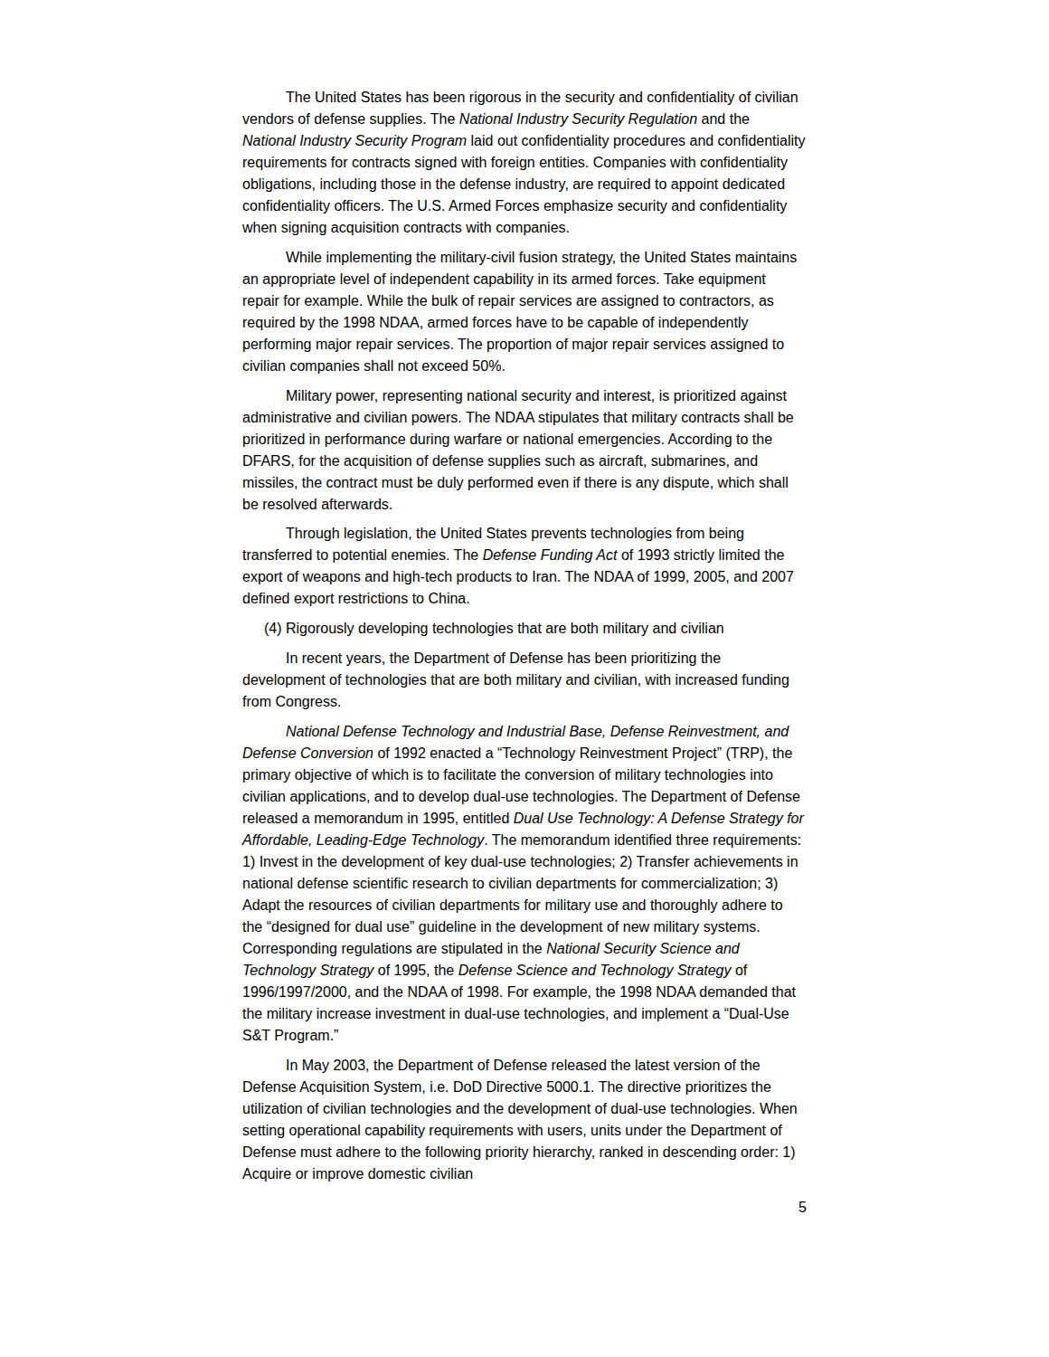The United States has been rigorous in the security and confidentiality of civilian vendors of defense supplies. The National Industry Security Regulation and the National Industry Security Program laid out confidentiality procedures and confidentiality requirements for contracts signed with foreign entities. Companies with confidentiality obligations, including those in the defense industry, are required to appoint dedicated confidentiality officers. The U.S. Armed Forces emphasize security and confidentiality when signing acquisition contracts with companies.
While implementing the military-civil fusion strategy, the United States maintains an appropriate level of independent capability in its armed forces. Take equipment repair for example. While the bulk of repair services are assigned to contractors, as required by the 1998 NDAA, armed forces have to be capable of independently performing major repair services. The proportion of major repair services assigned to civilian companies shall not exceed 50%.
Military power, representing national security and interest, is prioritized against administrative and civilian powers. The NDAA stipulates that military contracts shall be prioritized in performance during warfare or national emergencies. According to the DFARS, for the acquisition of defense supplies such as aircraft, submarines, and missiles, the contract must be duly performed even if there is any dispute, which shall be resolved afterwards.
Through legislation, the United States prevents technologies from being transferred to potential enemies. The Defense Funding Act of 1993 strictly limited the export of weapons and high-tech products to Iran. The NDAA of 1999, 2005, and 2007 defined export restrictions to China.
(4) Rigorously developing technologies that are both military and civilian
In recent years, the Department of Defense has been prioritizing the development of technologies that are both military and civilian, with increased funding from Congress.
National Defense Technology and Industrial Base, Defense Reinvestment, and Defense Conversion of 1992 enacted a “Technology Reinvestment Project” (TRP), the primary objective of which is to facilitate the conversion of military technologies into civilian applications, and to develop dual-use technologies. The Department of Defense released a memorandum in 1995, entitled Dual Use Technology: A Defense Strategy for Affordable, Leading-Edge Technology. The memorandum identified three requirements: 1) Invest in the development of key dual-use technologies; 2) Transfer achievements in national defense scientific research to civilian departments for commercialization; 3) Adapt the resources of civilian departments for military use and thoroughly adhere to the “designed for dual use” guideline in the development of new military systems. Corresponding regulations are stipulated in the National Security Science and Technology Strategy of 1995, the Defense Science and Technology Strategy of 1996/1997/2000, and the NDAA of 1998. For example, the 1998 NDAA demanded that the military increase investment in dual-use technologies, and implement a “Dual-Use S&T Program.”
In May 2003, the Department of Defense released the latest version of the Defense Acquisition System, i.e. DoD Directive 5000.1. The directive prioritizes the utilization of civilian technologies and the development of dual-use technologies. When setting operational capability requirements with users, units under the Department of Defense must adhere to the following priority hierarchy, ranked in descending order: 1) Acquire or improve domestic civilian
5